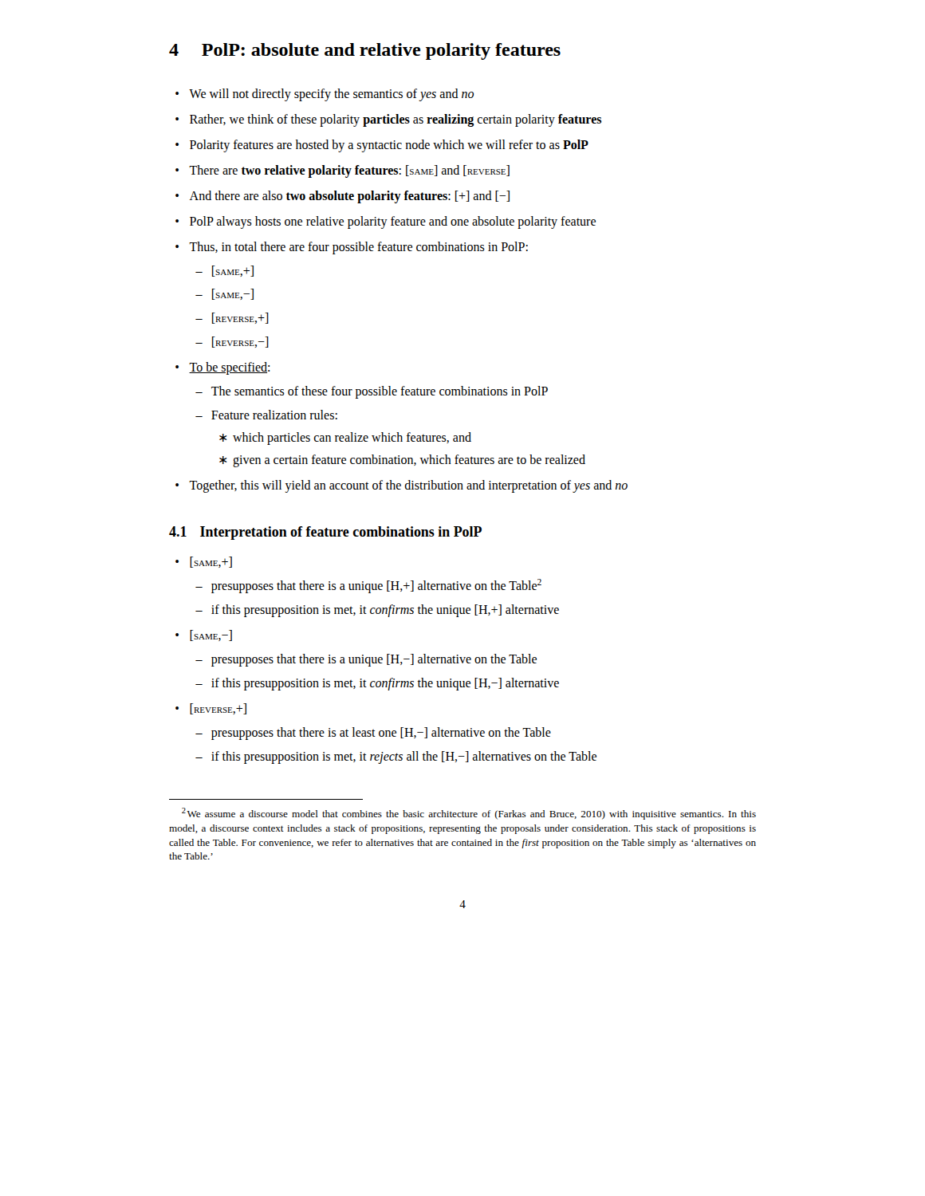4 PolP: absolute and relative polarity features
We will not directly specify the semantics of yes and no
Rather, we think of these polarity particles as realizing certain polarity features
Polarity features are hosted by a syntactic node which we will refer to as PolP
There are two relative polarity features: [same] and [reverse]
And there are also two absolute polarity features: [+] and [−]
PolP always hosts one relative polarity feature and one absolute polarity feature
Thus, in total there are four possible feature combinations in PolP:
[same,+]
[same,−]
[reverse,+]
[reverse,−]
To be specified:
The semantics of these four possible feature combinations in PolP
Feature realization rules:
which particles can realize which features, and
given a certain feature combination, which features are to be realized
Together, this will yield an account of the distribution and interpretation of yes and no
4.1 Interpretation of feature combinations in PolP
[same,+]
presupposes that there is a unique [H,+] alternative on the Table2
if this presupposition is met, it confirms the unique [H,+] alternative
[same,−]
presupposes that there is a unique [H,−] alternative on the Table
if this presupposition is met, it confirms the unique [H,−] alternative
[reverse,+]
presupposes that there is at least one [H,−] alternative on the Table
if this presupposition is met, it rejects all the [H,−] alternatives on the Table
2 We assume a discourse model that combines the basic architecture of (Farkas and Bruce, 2010) with inquisitive semantics. In this model, a discourse context includes a stack of propositions, representing the proposals under consideration. This stack of propositions is called the Table. For convenience, we refer to alternatives that are contained in the first proposition on the Table simply as ‘alternatives on the Table.’
4